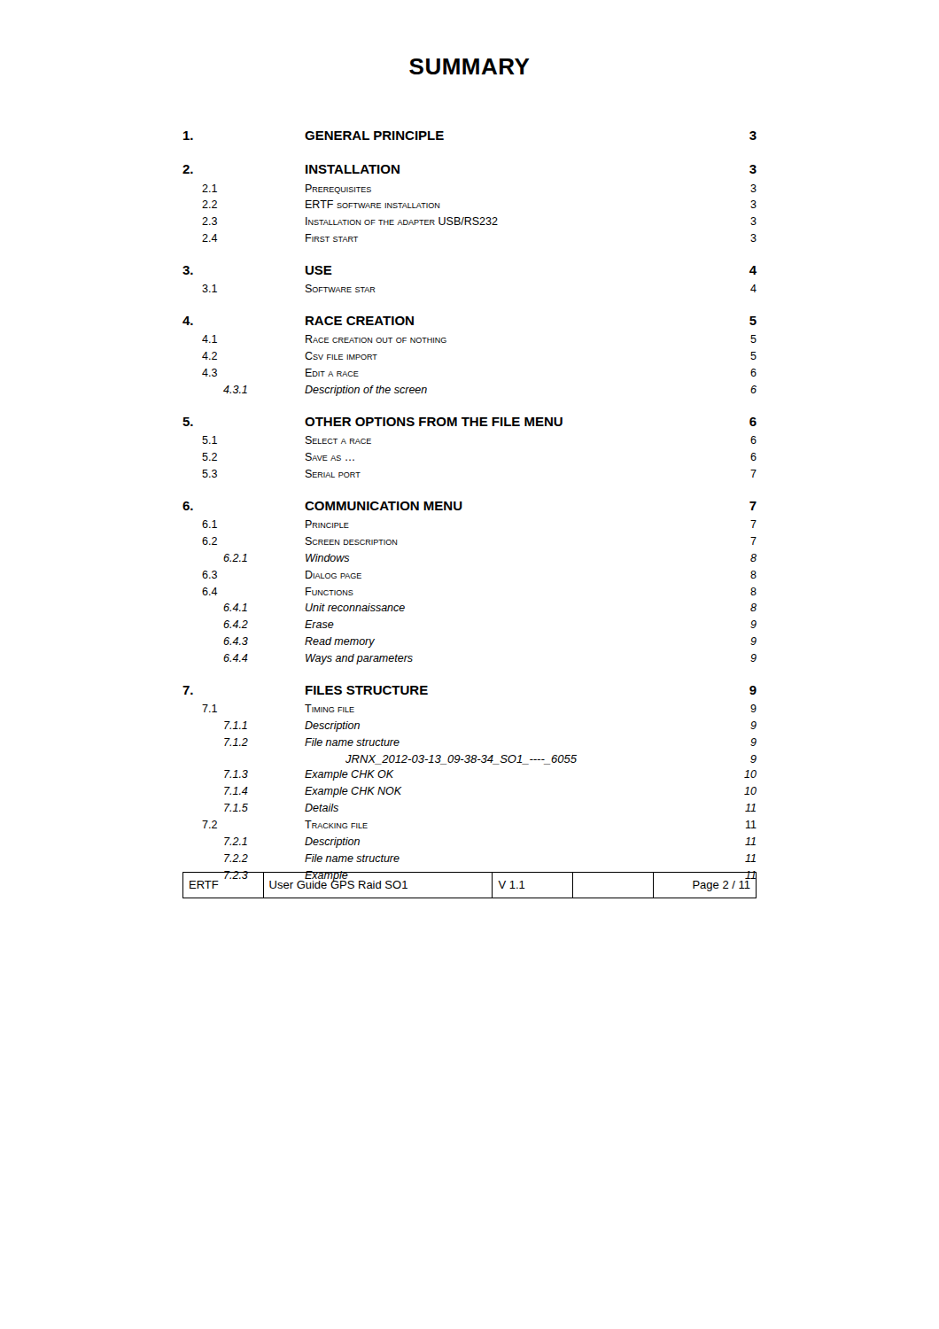SUMMARY
| 1. | GENERAL PRINCIPLE | 3 |
| 2. | INSTALLATION | 3 |
| 2.1 | Prerequisites | 3 |
| 2.2 | ERTF software installation | 3 |
| 2.3 | Installation of the adapter USB/RS232 | 3 |
| 2.4 | First start | 3 |
| 3. | USE | 4 |
| 3.1 | Software star | 4 |
| 4. | RACE CREATION | 5 |
| 4.1 | Race creation out of nothing | 5 |
| 4.2 | Csv file import | 5 |
| 4.3 | Edit a race | 6 |
| 4.3.1 | Description of the screen | 6 |
| 5. | OTHER OPTIONS FROM THE FILE MENU | 6 |
| 5.1 | Select a race | 6 |
| 5.2 | Save as … | 6 |
| 5.3 | Serial port | 7 |
| 6. | COMMUNICATION MENU | 7 |
| 6.1 | Principle | 7 |
| 6.2 | Screen description | 7 |
| 6.2.1 | Windows | 8 |
| 6.3 | Dialog page | 8 |
| 6.4 | Functions | 8 |
| 6.4.1 | Unit reconnaissance | 8 |
| 6.4.2 | Erase | 9 |
| 6.4.3 | Read memory | 9 |
| 6.4.4 | Ways and parameters | 9 |
| 7. | FILES STRUCTURE | 9 |
| 7.1 | Timing file | 9 |
| 7.1.1 | Description | 9 |
| 7.1.2 | File name structure | 9 |
| | JRNX_2012-03-13_09-38-34_SO1_----_6055 | 9 |
| 7.1.3 | Example CHK OK | 10 |
| 7.1.4 | Example CHK NOK | 10 |
| 7.1.5 | Details | 11 |
| 7.2 | Tracking file | 11 |
| 7.2.1 | Description | 11 |
| 7.2.2 | File name structure | 11 |
| 7.2.3 | Example | 11 |
| ERTF | User Guide GPS Raid SO1 | V 1.1 | | Page 2 / 11 |